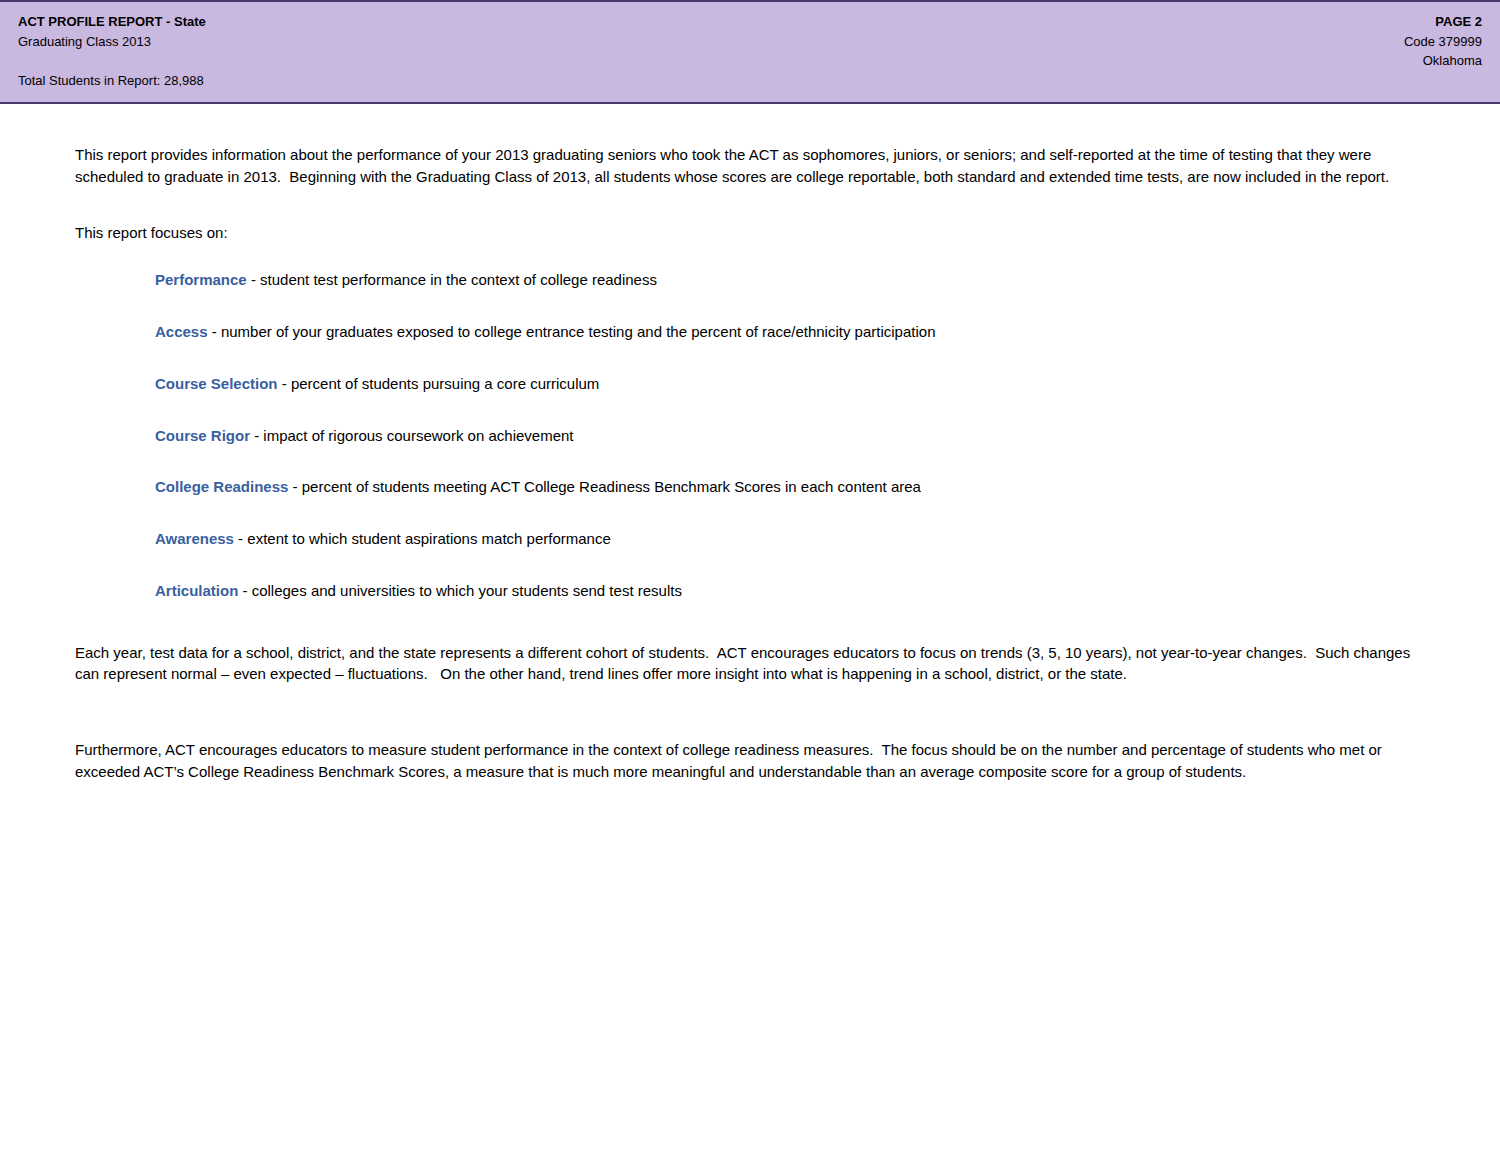| ACT PROFILE REPORT - State | PAGE 2 |
| Graduating Class 2013 | Code 379999 |
| | Oklahoma |
| Total Students in Report: 28,988 | |
This report provides information about the performance of your 2013 graduating seniors who took the ACT as sophomores, juniors, or seniors; and self-reported at the time of testing that they were scheduled to graduate in 2013. Beginning with the Graduating Class of 2013, all students whose scores are college reportable, both standard and extended time tests, are now included in the report.
This report focuses on:
Performance - student test performance in the context of college readiness
Access - number of your graduates exposed to college entrance testing and the percent of race/ethnicity participation
Course Selection - percent of students pursuing a core curriculum
Course Rigor - impact of rigorous coursework on achievement
College Readiness - percent of students meeting ACT College Readiness Benchmark Scores in each content area
Awareness - extent to which student aspirations match performance
Articulation - colleges and universities to which your students send test results
Each year, test data for a school, district, and the state represents a different cohort of students. ACT encourages educators to focus on trends (3, 5, 10 years), not year-to-year changes. Such changes can represent normal – even expected – fluctuations. On the other hand, trend lines offer more insight into what is happening in a school, district, or the state.
Furthermore, ACT encourages educators to measure student performance in the context of college readiness measures. The focus should be on the number and percentage of students who met or exceeded ACT’s College Readiness Benchmark Scores, a measure that is much more meaningful and understandable than an average composite score for a group of students.